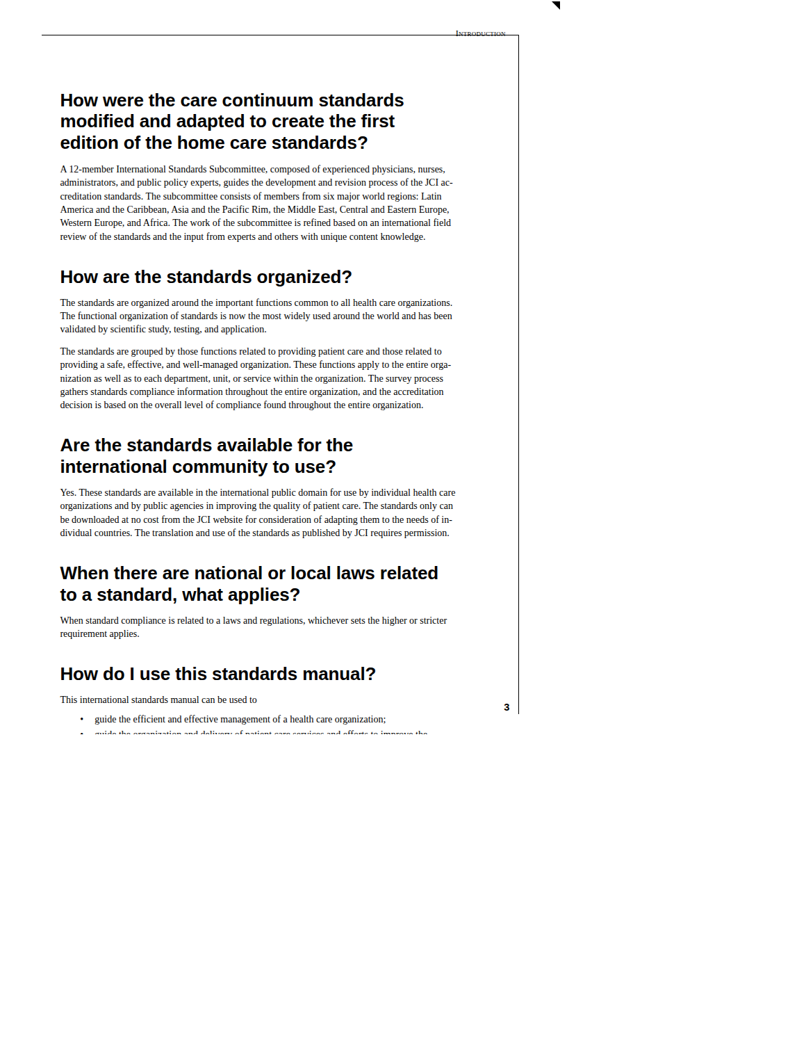Introduction
How were the care continuum standards modified and adapted to create the first edition of the home care standards?
A 12-member International Standards Subcommittee, composed of experienced physicians, nurses, administrators, and public policy experts, guides the development and revision process of the JCI accreditation standards. The subcommittee consists of members from six major world regions: Latin America and the Caribbean, Asia and the Pacific Rim, the Middle East, Central and Eastern Europe, Western Europe, and Africa. The work of the subcommittee is refined based on an international field review of the standards and the input from experts and others with unique content knowledge.
How are the standards organized?
The standards are organized around the important functions common to all health care organizations. The functional organization of standards is now the most widely used around the world and has been validated by scientific study, testing, and application.
The standards are grouped by those functions related to providing patient care and those related to providing a safe, effective, and well-managed organization. These functions apply to the entire organization as well as to each department, unit, or service within the organization. The survey process gathers standards compliance information throughout the entire organization, and the accreditation decision is based on the overall level of compliance found throughout the entire organization.
Are the standards available for the international community to use?
Yes. These standards are available in the international public domain for use by individual health care organizations and by public agencies in improving the quality of patient care. The standards only can be downloaded at no cost from the JCI website for consideration of adapting them to the needs of individual countries. The translation and use of the standards as published by JCI requires permission.
When there are national or local laws related to a standard, what applies?
When standard compliance is related to a laws and regulations, whichever sets the higher or stricter requirement applies.
How do I use this standards manual?
This international standards manual can be used to
guide the efficient and effective management of a health care organization;
guide the organization and delivery of patient care services and efforts to improve the quality and efficiency of those services;
review the important functions of a health care organization;
become aware of those standards that all organizations must meet to be accredited by JCI;
3